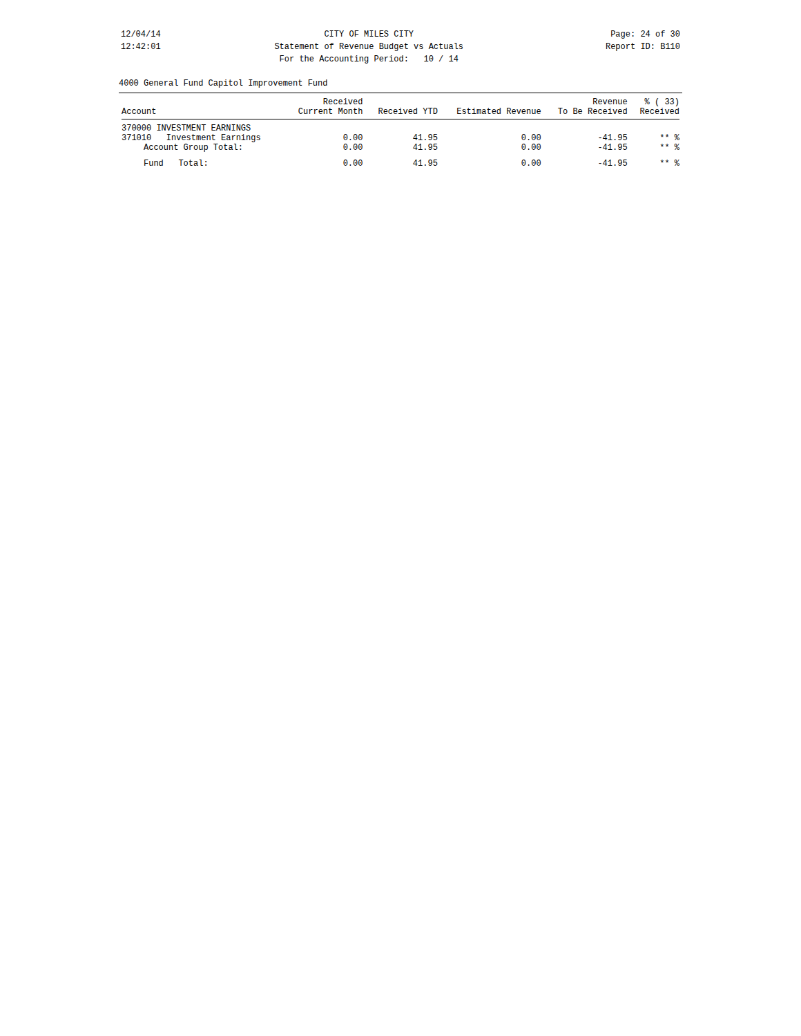| 12/04/14 | CITY OF MILES CITY | Page: 24 of 30 |
| 12:42:01 | Statement of Revenue Budget vs Actuals | Report ID: B110 |
| | For the Accounting Period: 10 / 14 | |
4000 General Fund Capitol Improvement Fund
| | Received | | | Revenue | % ( 33) |
| --- | --- | --- | --- | --- | --- |
| Account | Current Month | Received YTD | Estimated Revenue | To Be Received | Received |
| 370000 INVESTMENT EARNINGS |
| 371010 Investment Earnings | 0.00 | 41.95 | 0.00 | -41.95 | ** % |
| Account Group Total: | 0.00 | 41.95 | 0.00 | -41.95 | ** % |
| Fund Total: | 0.00 | 41.95 | 0.00 | -41.95 | ** % |